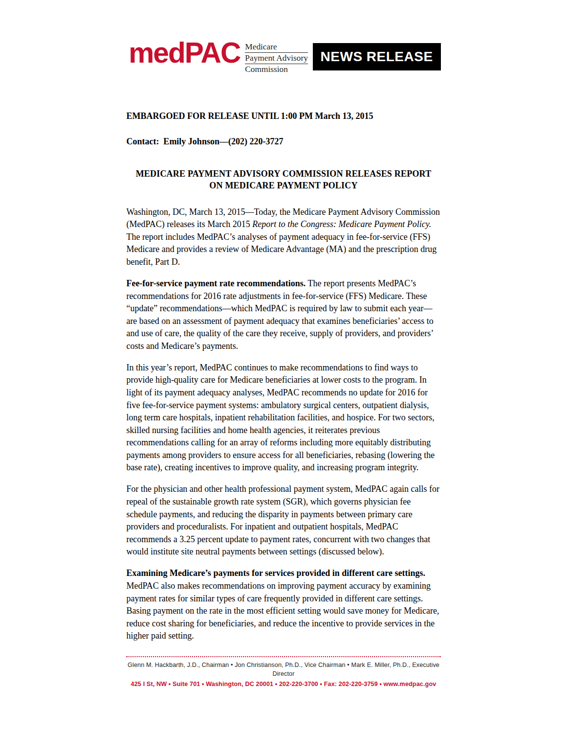med PAC
Medicare
Payment Advisory
Commission
NEWS RELEASE
EMBARGOED FOR RELEASE UNTIL 1:00 PM March 13, 2015
Contact: Emily Johnson—(202) 220-3727
Medicare Payment Advisory Commission Releases Report
on Medicare Payment Policy
Washington, DC, March 13, 2015—Today, the Medicare Payment Advisory Commission (MedPAC) releases its March 2015 Report to the Congress: Medicare Payment Policy. The report includes MedPAC’s analyses of payment adequacy in fee-for-service (FFS) Medicare and provides a review of Medicare Advantage (MA) and the prescription drug benefit, Part D.
Fee-for-service payment rate recommendations. The report presents MedPAC’s recommendations for 2016 rate adjustments in fee-for-service (FFS) Medicare. These “update” recommendations—which MedPAC is required by law to submit each year—are based on an assessment of payment adequacy that examines beneficiaries’ access to and use of care, the quality of the care they receive, supply of providers, and providers’ costs and Medicare’s payments.
In this year’s report, MedPAC continues to make recommendations to find ways to provide high-quality care for Medicare beneficiaries at lower costs to the program. In light of its payment adequacy analyses, MedPAC recommends no update for 2016 for five fee-for-service payment systems: ambulatory surgical centers, outpatient dialysis, long term care hospitals, inpatient rehabilitation facilities, and hospice. For two sectors, skilled nursing facilities and home health agencies, it reiterates previous recommendations calling for an array of reforms including more equitably distributing payments among providers to ensure access for all beneficiaries, rebasing (lowering the base rate), creating incentives to improve quality, and increasing program integrity.
For the physician and other health professional payment system, MedPAC again calls for repeal of the sustainable growth rate system (SGR), which governs physician fee schedule payments, and reducing the disparity in payments between primary care providers and proceduralists. For inpatient and outpatient hospitals, MedPAC recommends a 3.25 percent update to payment rates, concurrent with two changes that would institute site neutral payments between settings (discussed below).
Examining Medicare’s payments for services provided in different care settings. MedPAC also makes recommendations on improving payment accuracy by examining payment rates for similar types of care frequently provided in different care settings. Basing payment on the rate in the most efficient setting would save money for Medicare, reduce cost sharing for beneficiaries, and reduce the incentive to provide services in the higher paid setting.
Glenn M. Hackbarth, J.D., Chairman • Jon Christianson, Ph.D., Vice Chairman • Mark E. Miller, Ph.D., Executive Director
425 I St, NW • Suite 701 • Washington, DC 20001 • 202-220-3700 • Fax: 202-220-3759 • www.medpac.gov